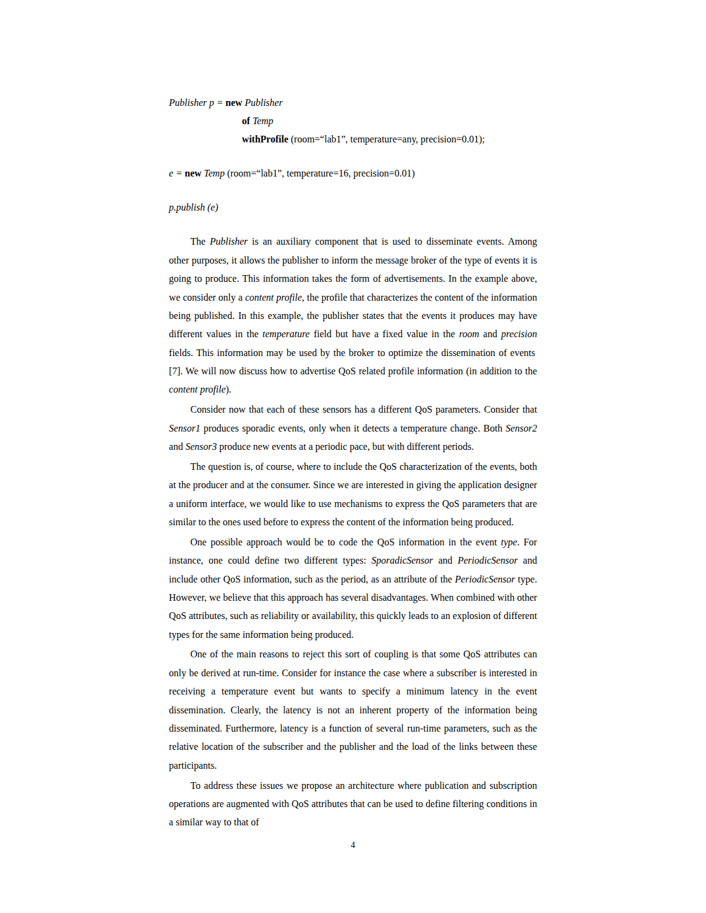Publisher p = new Publisher
of Temp
withProfile (room=“lab1”, temperature=any, precision=0.01);
e = new Temp (room=“lab1”, temperature=16, precision=0.01)
p.publish (e)
The Publisher is an auxiliary component that is used to disseminate events. Among other purposes, it allows the publisher to inform the message broker of the type of events it is going to produce. This information takes the form of advertisements. In the example above, we consider only a content profile, the profile that characterizes the content of the information being published. In this example, the publisher states that the events it produces may have different values in the temperature field but have a fixed value in the room and precision fields. This information may be used by the broker to optimize the dissemination of events [7]. We will now discuss how to advertise QoS related profile information (in addition to the content profile).
Consider now that each of these sensors has a different QoS parameters. Consider that Sensor1 produces sporadic events, only when it detects a temperature change. Both Sensor2 and Sensor3 produce new events at a periodic pace, but with different periods.
The question is, of course, where to include the QoS characterization of the events, both at the producer and at the consumer. Since we are interested in giving the application designer a uniform interface, we would like to use mechanisms to express the QoS parameters that are similar to the ones used before to express the content of the information being produced.
One possible approach would be to code the QoS information in the event type. For instance, one could define two different types: SporadicSensor and PeriodicSensor and include other QoS information, such as the period, as an attribute of the PeriodicSensor type. However, we believe that this approach has several disadvantages. When combined with other QoS attributes, such as reliability or availability, this quickly leads to an explosion of different types for the same information being produced.
One of the main reasons to reject this sort of coupling is that some QoS attributes can only be derived at run-time. Consider for instance the case where a subscriber is interested in receiving a temperature event but wants to specify a minimum latency in the event dissemination. Clearly, the latency is not an inherent property of the information being disseminated. Furthermore, latency is a function of several run-time parameters, such as the relative location of the subscriber and the publisher and the load of the links between these participants.
To address these issues we propose an architecture where publication and subscription operations are augmented with QoS attributes that can be used to define filtering conditions in a similar way to that of
4